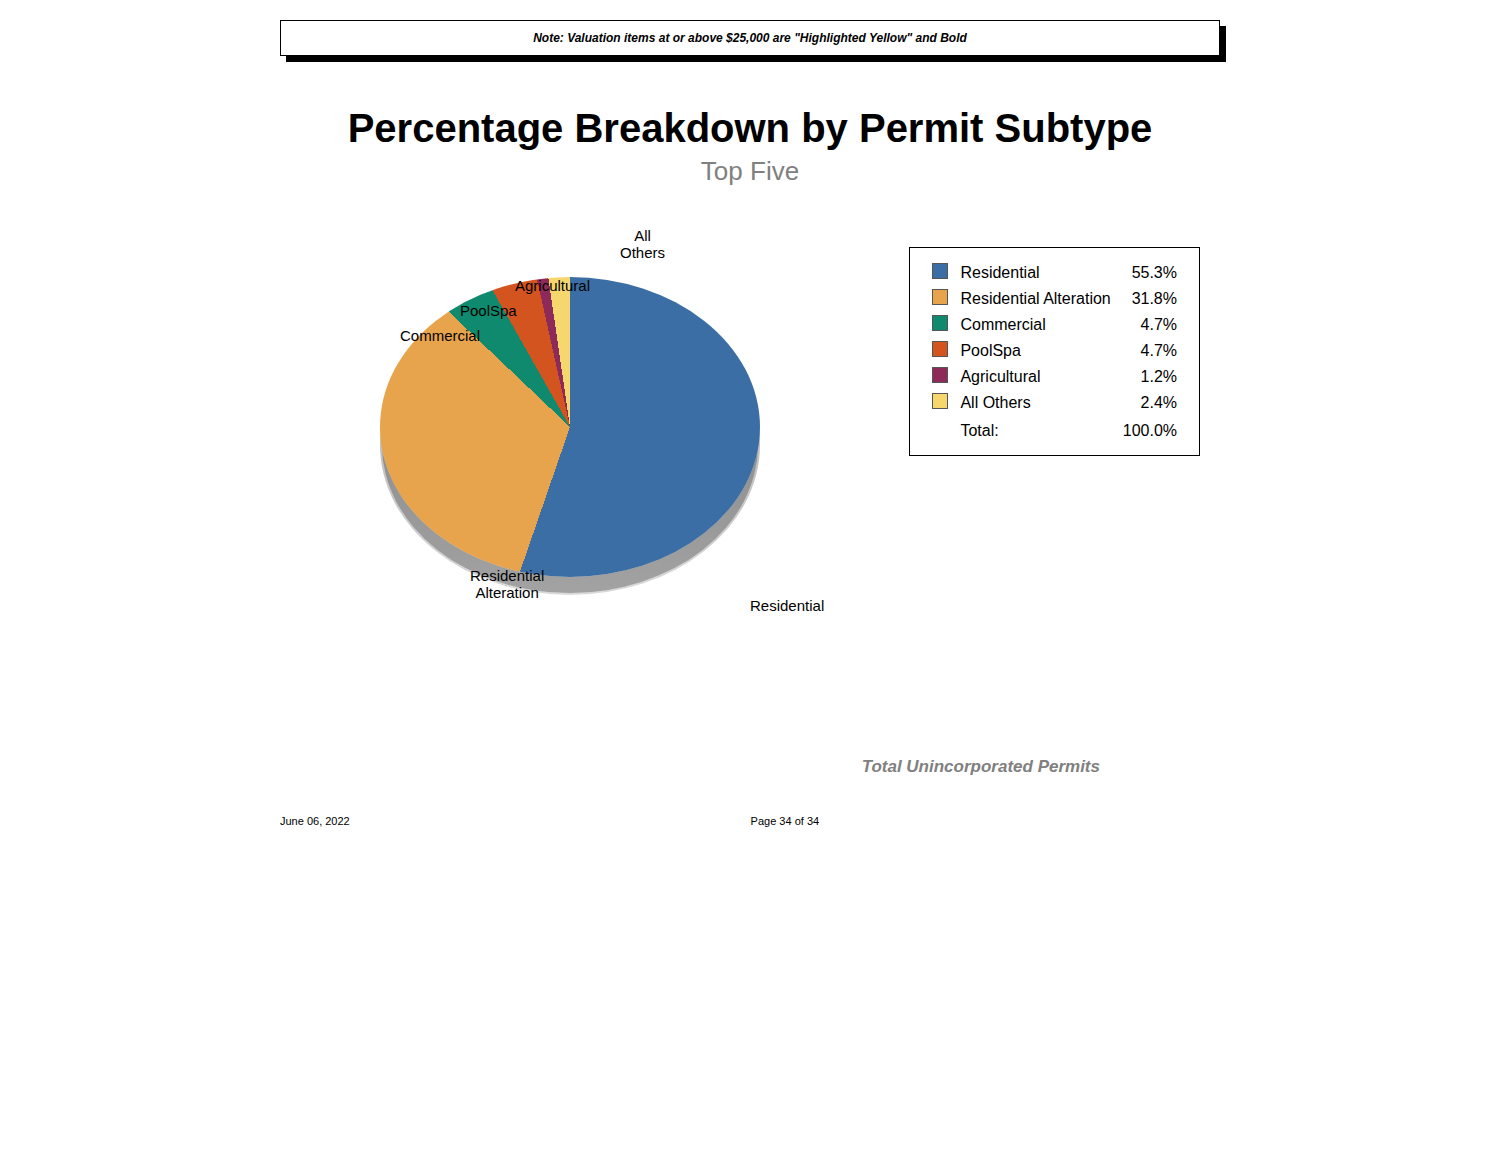Note: Valuation items at or above $25,000 are "Highlighted Yellow" and Bold
Percentage Breakdown by Permit Subtype
Top Five
All
Others
Agricultural
PoolSpa
Commercial
Residential
Alteration
Residential
| | Residential | 55.3% |
| | Residential Alteration | 31.8% |
| | Commercial | 4.7% |
| | PoolSpa | 4.7% |
| | Agricultural | 1.2% |
| | All Others | 2.4% |
| | Total: | 100.0% |
Total Unincorporated Permits
June 06, 2022
Page 34 of 34